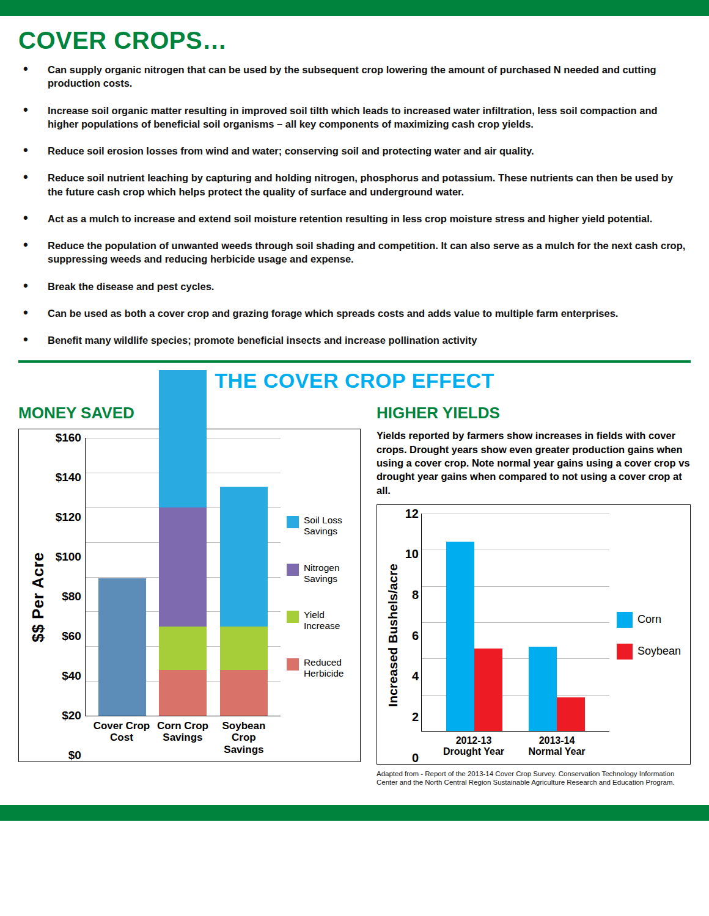Cover Crops…
Can supply organic nitrogen that can be used by the subsequent crop lowering the amount of purchased N needed and cutting production costs.
Increase soil organic matter resulting in improved soil tilth which leads to increased water infiltration, less soil compaction and higher populations of beneficial soil organisms – all key components of maximizing cash crop yields.
Reduce soil erosion losses from wind and water; conserving soil and protecting water and air quality.
Reduce soil nutrient leaching by capturing and holding nitrogen, phosphorus and potassium. These nutrients can then be used by the future cash crop which helps protect the quality of surface and underground water.
Act as a mulch to increase and extend soil moisture retention resulting in less crop moisture stress and higher yield potential.
Reduce the population of unwanted weeds through soil shading and competition. It can also serve as a mulch for the next cash crop, suppressing weeds and reducing herbicide usage and expense.
Break the disease and pest cycles.
Can be used as both a cover crop and grazing forage which spreads costs and adds value to multiple farm enterprises.
Benefit many wildlife species; promote beneficial insects and increase pollination activity
The Cover Crop Effect
Money Saved
$$ Per Acre
$160 $140 $120 $100 $80 $60 $40 $20 $0
Cover Crop
Cost
Corn Crop
Savings
Soybean Crop
Savings
Soil Loss
Savings
Nitrogen
Savings
Yield
Increase
Reduced
Herbicide
Higher Yields
Yields reported by farmers show increases in fields with cover crops. Drought years show even greater production gains when using a cover crop. Note normal year gains using a cover crop vs drought year gains when compared to not using a cover crop at all.
Increased Bushels/acre
12 10 8 6 4 2 0
2012-13
Drought Year
2013-14
Normal Year
Corn
Soybean
Adapted from - Report of the 2013-14 Cover Crop Survey. Conservation Technology Information Center and the North Central Region Sustainable Agriculture Research and Education Program.